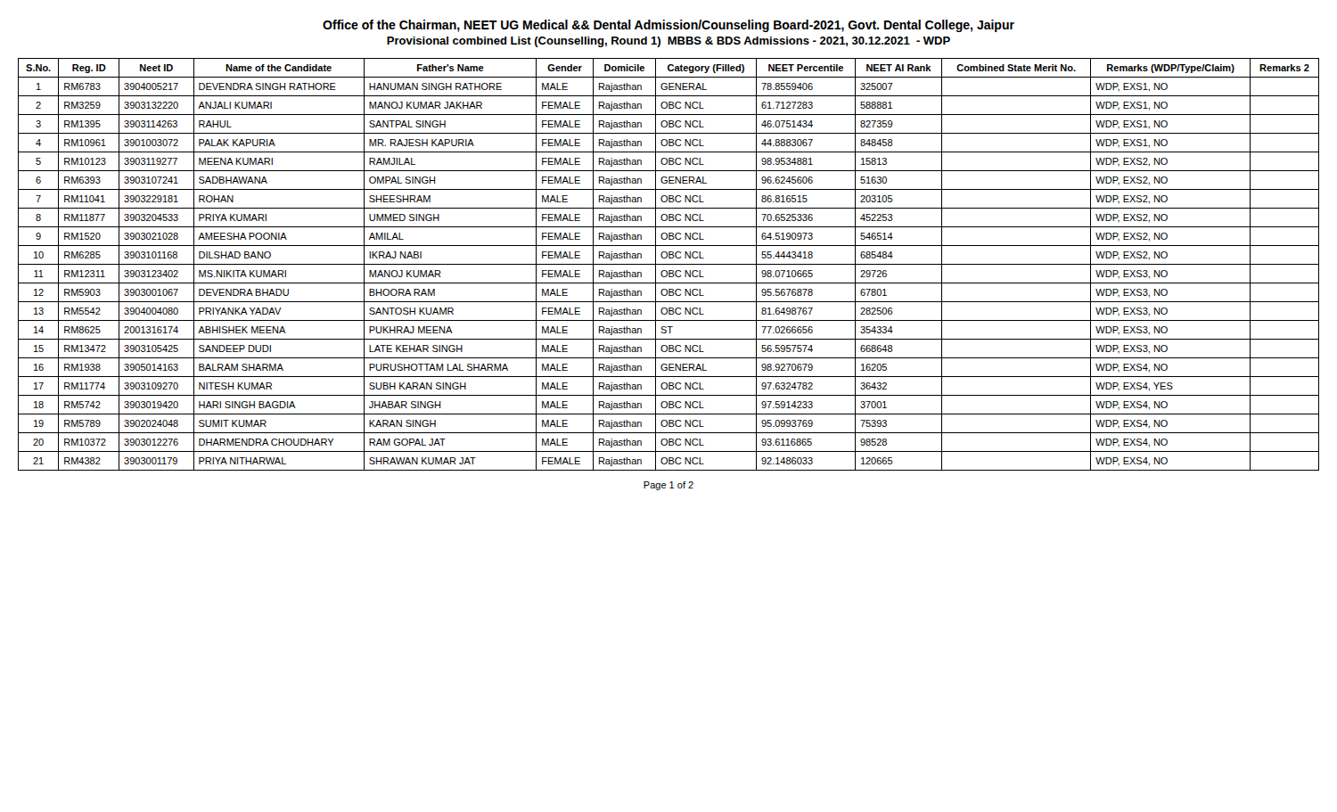Office of the Chairman, NEET UG Medical && Dental Admission/Counseling Board-2021, Govt. Dental College, Jaipur
Provisional combined List (Counselling, Round 1) MBBS & BDS Admissions - 2021, 30.12.2021 - WDP
| S.No. | Reg. ID | Neet ID | Name of the Candidate | Father's Name | Gender | Domicile | Category (Filled) | NEET Percentile | NEET AI Rank | Combined State Merit No. | Remarks (WDP/Type/Claim) | Remarks 2 |
| --- | --- | --- | --- | --- | --- | --- | --- | --- | --- | --- | --- | --- |
| 1 | RM6783 | 3904005217 | DEVENDRA SINGH RATHORE | HANUMAN SINGH RATHORE | MALE | Rajasthan | GENERAL | 78.8559406 | 325007 | | WDP, EXS1, NO | |
| 2 | RM3259 | 3903132220 | ANJALI KUMARI | MANOJ KUMAR JAKHAR | FEMALE | Rajasthan | OBC NCL | 61.7127283 | 588881 | | WDP, EXS1, NO | |
| 3 | RM1395 | 3903114263 | RAHUL | SANTPAL SINGH | FEMALE | Rajasthan | OBC NCL | 46.0751434 | 827359 | | WDP, EXS1, NO | |
| 4 | RM10961 | 3901003072 | PALAK KAPURIA | MR. RAJESH KAPURIA | FEMALE | Rajasthan | OBC NCL | 44.8883067 | 848458 | | WDP, EXS1, NO | |
| 5 | RM10123 | 3903119277 | MEENA KUMARI | RAMJILAL | FEMALE | Rajasthan | OBC NCL | 98.9534881 | 15813 | | WDP, EXS2, NO | |
| 6 | RM6393 | 3903107241 | SADBHAWANA | OMPAL SINGH | FEMALE | Rajasthan | GENERAL | 96.6245606 | 51630 | | WDP, EXS2, NO | |
| 7 | RM11041 | 3903229181 | ROHAN | SHEESHRAM | MALE | Rajasthan | OBC NCL | 86.816515 | 203105 | | WDP, EXS2, NO | |
| 8 | RM11877 | 3903204533 | PRIYA KUMARI | UMMED SINGH | FEMALE | Rajasthan | OBC NCL | 70.6525336 | 452253 | | WDP, EXS2, NO | |
| 9 | RM1520 | 3903021028 | AMEESHA POONIA | AMILAL | FEMALE | Rajasthan | OBC NCL | 64.5190973 | 546514 | | WDP, EXS2, NO | |
| 10 | RM6285 | 3903101168 | DILSHAD BANO | IKRAJ NABI | FEMALE | Rajasthan | OBC NCL | 55.4443418 | 685484 | | WDP, EXS2, NO | |
| 11 | RM12311 | 3903123402 | MS.NIKITA KUMARI | MANOJ KUMAR | FEMALE | Rajasthan | OBC NCL | 98.0710665 | 29726 | | WDP, EXS3, NO | |
| 12 | RM5903 | 3903001067 | DEVENDRA BHADU | BHOORA RAM | MALE | Rajasthan | OBC NCL | 95.5676878 | 67801 | | WDP, EXS3, NO | |
| 13 | RM5542 | 3904004080 | PRIYANKA YADAV | SANTOSH KUAMR | FEMALE | Rajasthan | OBC NCL | 81.6498767 | 282506 | | WDP, EXS3, NO | |
| 14 | RM8625 | 2001316174 | ABHISHEK MEENA | PUKHRAJ MEENA | MALE | Rajasthan | ST | 77.0266656 | 354334 | | WDP, EXS3, NO | |
| 15 | RM13472 | 3903105425 | SANDEEP DUDI | LATE KEHAR SINGH | MALE | Rajasthan | OBC NCL | 56.5957574 | 668648 | | WDP, EXS3, NO | |
| 16 | RM1938 | 3905014163 | BALRAM SHARMA | PURUSHOTTAM LAL SHARMA | MALE | Rajasthan | GENERAL | 98.9270679 | 16205 | | WDP, EXS4, NO | |
| 17 | RM11774 | 3903109270 | NITESH KUMAR | SUBH KARAN SINGH | MALE | Rajasthan | OBC NCL | 97.6324782 | 36432 | | WDP, EXS4, YES | |
| 18 | RM5742 | 3903019420 | HARI SINGH BAGDIA | JHABAR SINGH | MALE | Rajasthan | OBC NCL | 97.5914233 | 37001 | | WDP, EXS4, NO | |
| 19 | RM5789 | 3902024048 | SUMIT KUMAR | KARAN SINGH | MALE | Rajasthan | OBC NCL | 95.0993769 | 75393 | | WDP, EXS4, NO | |
| 20 | RM10372 | 3903012276 | DHARMENDRA CHOUDHARY | RAM GOPAL JAT | MALE | Rajasthan | OBC NCL | 93.6116865 | 98528 | | WDP, EXS4, NO | |
| 21 | RM4382 | 3903001179 | PRIYA NITHARWAL | SHRAWAN KUMAR JAT | FEMALE | Rajasthan | OBC NCL | 92.1486033 | 120665 | | WDP, EXS4, NO | |
Page 1 of 2